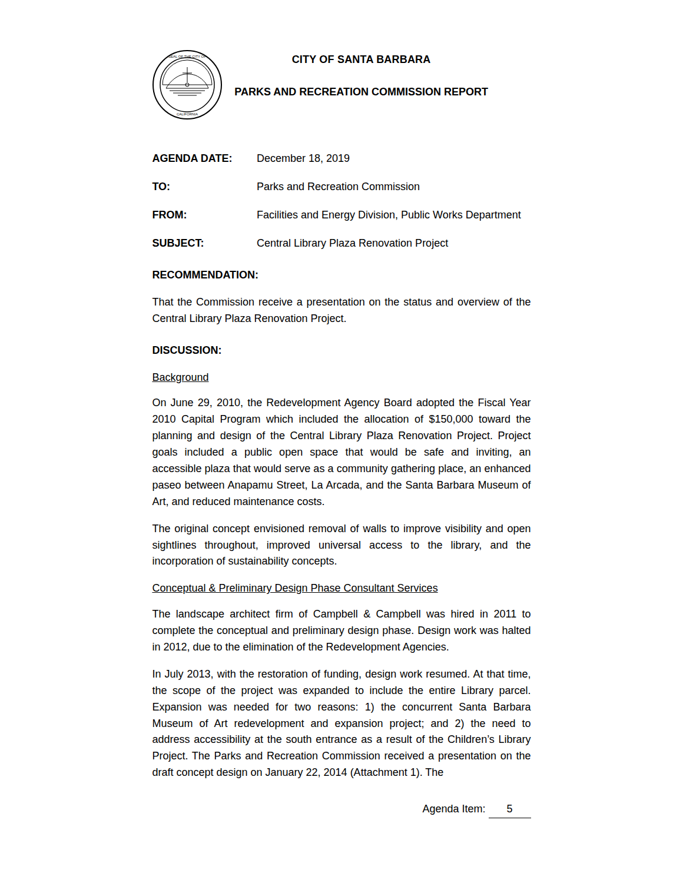SEAL OF THE CITY OF CALIFORNIA
CITY OF SANTA BARBARA
PARKS AND RECREATION COMMISSION REPORT
AGENDA DATE:
December 18, 2019
TO:
Parks and Recreation Commission
FROM:
Facilities and Energy Division, Public Works Department
SUBJECT:
Central Library Plaza Renovation Project
RECOMMENDATION:
That the Commission receive a presentation on the status and overview of the Central Library Plaza Renovation Project.
DISCUSSION:
Background
On June 29, 2010, the Redevelopment Agency Board adopted the Fiscal Year 2010 Capital Program which included the allocation of $150,000 toward the planning and design of the Central Library Plaza Renovation Project. Project goals included a public open space that would be safe and inviting, an accessible plaza that would serve as a community gathering place, an enhanced paseo between Anapamu Street, La Arcada, and the Santa Barbara Museum of Art, and reduced maintenance costs.
The original concept envisioned removal of walls to improve visibility and open sightlines throughout, improved universal access to the library, and the incorporation of sustainability concepts.
Conceptual & Preliminary Design Phase Consultant Services
The landscape architect firm of Campbell & Campbell was hired in 2011 to complete the conceptual and preliminary design phase. Design work was halted in 2012, due to the elimination of the Redevelopment Agencies.
In July 2013, with the restoration of funding, design work resumed. At that time, the scope of the project was expanded to include the entire Library parcel. Expansion was needed for two reasons: 1) the concurrent Santa Barbara Museum of Art redevelopment and expansion project; and 2) the need to address accessibility at the south entrance as a result of the Children’s Library Project. The Parks and Recreation Commission received a presentation on the draft concept design on January 22, 2014 (Attachment 1). The
Agenda Item: 5